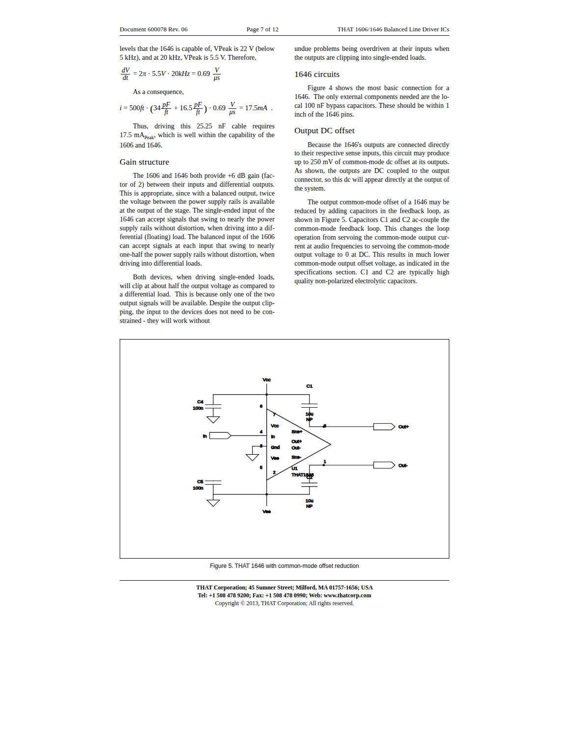Document 600078 Rev. 06
Page 7 of 12
THAT 1606/1646 Balanced Line Driver ICs
levels that the 1646 is capable of, VPeak is 22 V (below 5 kHz), and at 20 kHz, VPeak is 5.5 V. Therefore,
dV dt = 2π · 5.5V · 20kHz = 0.69 Vμs
As a consequence,
i = 500ft · (34pF ft + 16.5pF ft) · 0.69 Vμs = 17.5mA .
Thus, driving this 25.25 nF cable requires 17.5 mAPeak, which is well within the capability of the 1606 and 1646.
Gain structure
The 1606 and 1646 both provide +6 dB gain (factor of 2) between their inputs and differential outputs. This is appropriate, since with a balanced output, twice the voltage between the power supply rails is available at the output of the stage. The single-ended input of the 1646 can accept signals that swing to nearly the power supply rails without distortion, when driving into a differential (floating) load. The balanced input of the 1606 can accept signals at each input that swing to nearly one-half the power supply rails without distortion, when driving into differential loads.
Both devices, when driving single-ended loads, will clip at about half the output voltage as compared to a differential load. This is because only one of the two output signals will be available. Despite the output clipping, the input to the devices does not need to be constrained - they will work without
undue problems being overdriven at their inputs when the outputs are clipping into single-ended loads.
1646 circuits
Figure 4 shows the most basic connection for a 1646. The only external components needed are the local 100 nF bypass capacitors. These should be within 1 inch of the 1646 pins.
Output DC offset
Because the 1646's outputs are connected directly to their respective sense inputs, this circuit may produce up to 250 mV of common-mode dc offset at its outputs. As shown, the outputs are DC coupled to the output connector, so this dc will appear directly at the output of the system.
The output common-mode offset of a 1646 may be reduced by adding capacitors in the feedback loop, as shown in Figure 5. Capacitors C1 and C2 ac-couple the common-mode feedback loop. This changes the loop operation from servoing the common-mode output current at audio frequencies to servoing the common-mode output voltage to 0 at DC. This results in much lower common-mode output offset voltage, as indicated in the specifications section. C1 and C2 are typically high quality non-polarized electrolytic capacitors.
Vcc C4 100n C1 10u NP Vcc In Gnd Vee Sns+ Out+ Out- Sns- 6 4 3 5 7 2 8 1 In Vee C5 100n C2 10u NP Out+ Out- U1 THAT1646
Figure 5. THAT 1646 with common-mode offset reduction
THAT Corporation; 45 Sumner Street; Milford, MA 01757-1656; USA
Tel: +1 508 478 9200; Fax: +1 508 478 0990; Web: www.thatcorp.com
Copyright © 2013, THAT Corporation; All rights reserved.